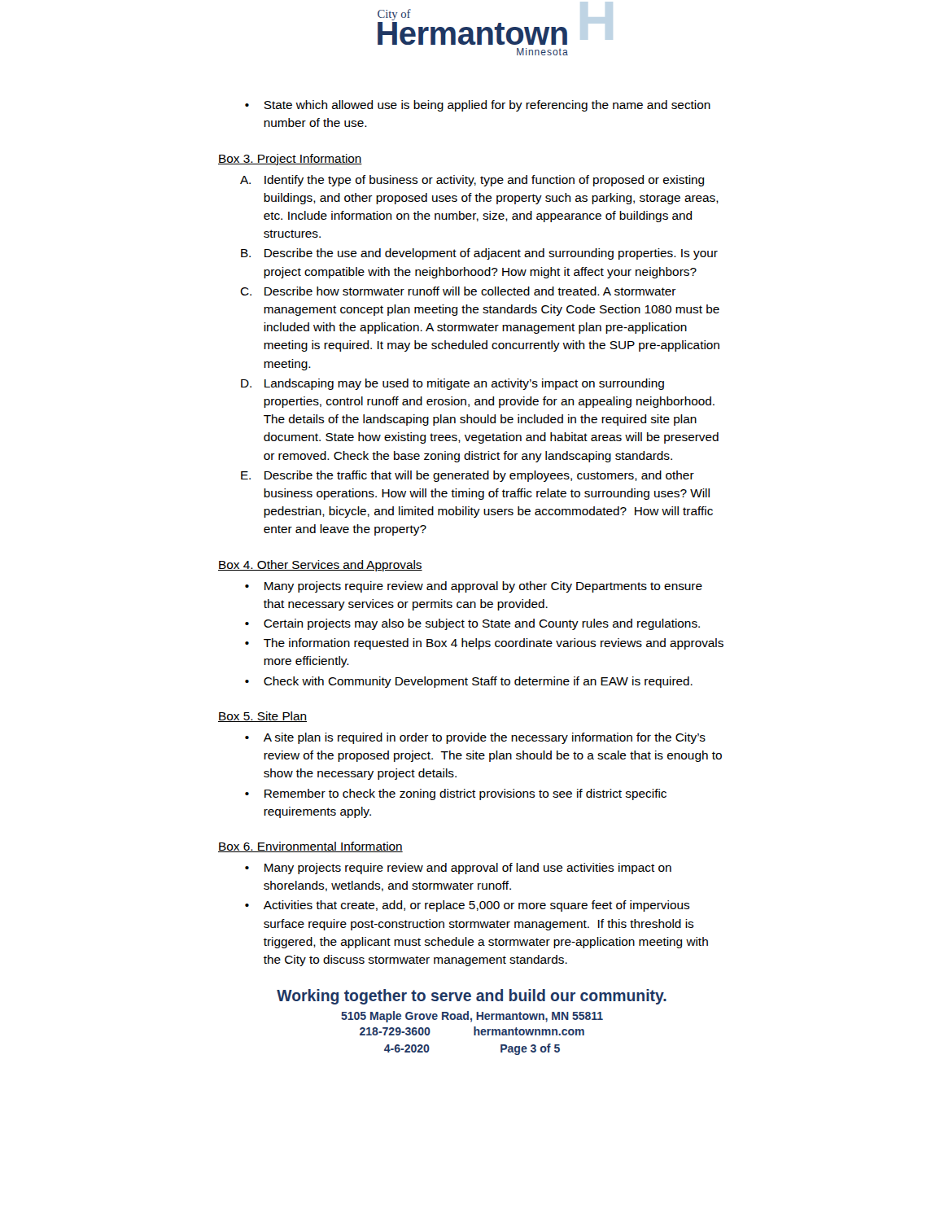H City of Hermantown Minnesota
State which allowed use is being applied for by referencing the name and section number of the use.
Box 3. Project Information
Identify the type of business or activity, type and function of proposed or existing buildings, and other proposed uses of the property such as parking, storage areas, etc. Include information on the number, size, and appearance of buildings and structures.
Describe the use and development of adjacent and surrounding properties. Is your project compatible with the neighborhood? How might it affect your neighbors?
Describe how stormwater runoff will be collected and treated. A stormwater management concept plan meeting the standards City Code Section 1080 must be included with the application. A stormwater management plan pre-application meeting is required. It may be scheduled concurrently with the SUP pre-application meeting.
Landscaping may be used to mitigate an activity’s impact on surrounding properties, control runoff and erosion, and provide for an appealing neighborhood. The details of the landscaping plan should be included in the required site plan document. State how existing trees, vegetation and habitat areas will be preserved or removed. Check the base zoning district for any landscaping standards.
Describe the traffic that will be generated by employees, customers, and other business operations. How will the timing of traffic relate to surrounding uses? Will pedestrian, bicycle, and limited mobility users be accommodated? How will traffic enter and leave the property?
Box 4. Other Services and Approvals
Many projects require review and approval by other City Departments to ensure that necessary services or permits can be provided.
Certain projects may also be subject to State and County rules and regulations.
The information requested in Box 4 helps coordinate various reviews and approvals more efficiently.
Check with Community Development Staff to determine if an EAW is required.
Box 5. Site Plan
A site plan is required in order to provide the necessary information for the City’s review of the proposed project. The site plan should be to a scale that is enough to show the necessary project details.
Remember to check the zoning district provisions to see if district specific requirements apply.
Box 6. Environmental Information
Many projects require review and approval of land use activities impact on shorelands, wetlands, and stormwater runoff.
Activities that create, add, or replace 5,000 or more square feet of impervious surface require post-construction stormwater management. If this threshold is triggered, the applicant must schedule a stormwater pre-application meeting with the City to discuss stormwater management standards.
Working together to serve and build our community.
5105 Maple Grove Road, Hermantown, MN 55811
218-729-3600 hermantownmn.com
4-6-2020 Page 3 of 5